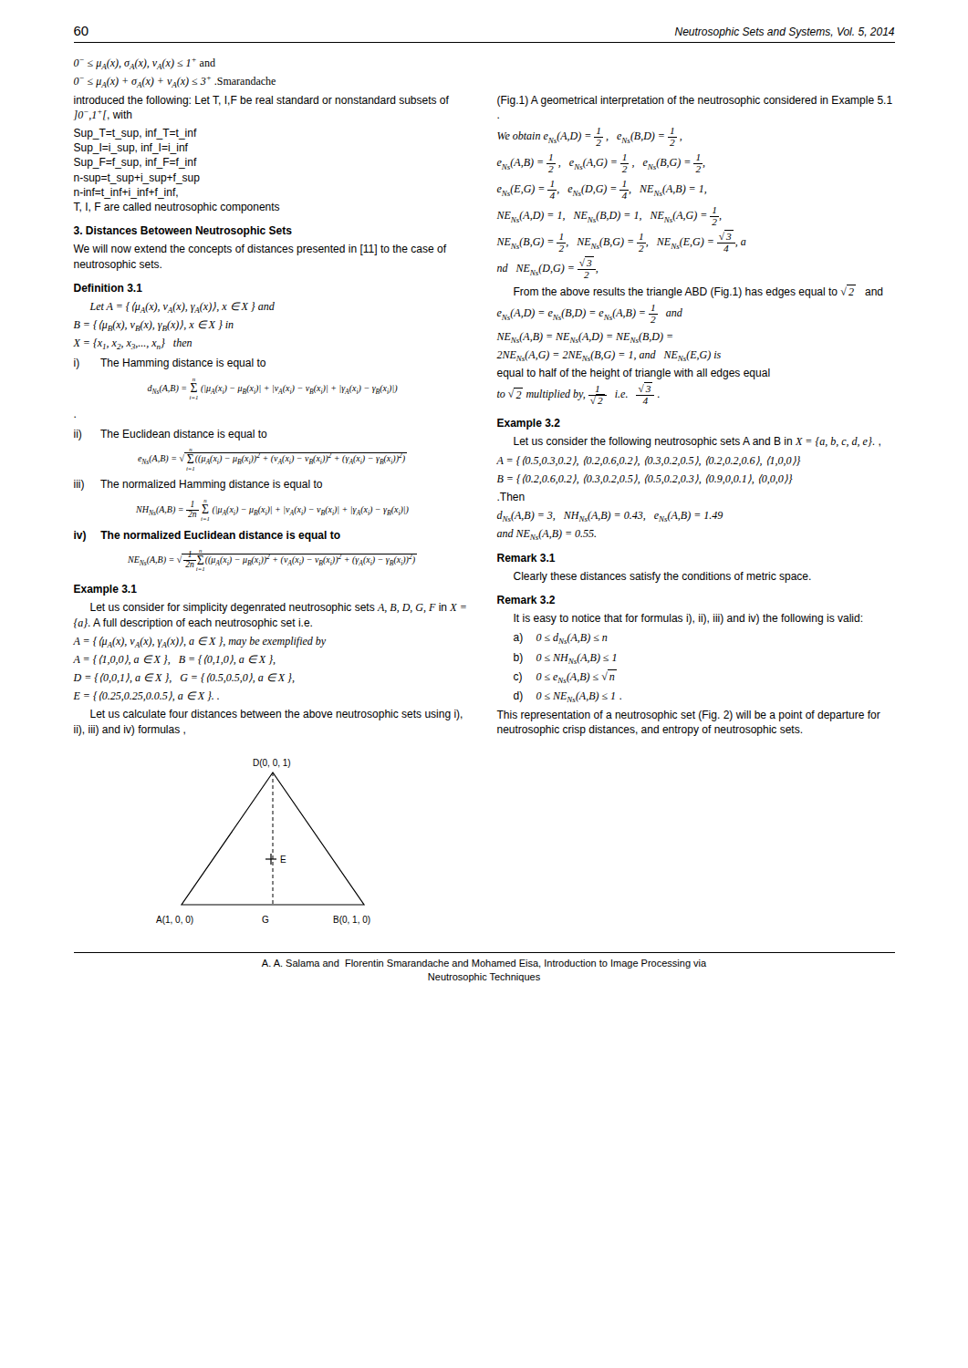60
Neutrosophic Sets and Systems, Vol. 5, 2014
0− ≤ μA(x), σA(x), νA(x) ≤ 1+ and
0− ≤ μA(x) + σA(x) + νA(x) ≤ 3+ .Smarandache
introduced the following: Let T, I,F be real standard or nonstandard subsets of ]0−,1+[, with
Sup_T=t_sup, inf_T=t_inf
Sup_I=i_sup, inf_I=i_inf
Sup_F=f_sup, inf_F=f_inf
n-sup=t_sup+i_sup+f_sup
n-inf=t_inf+i_inf+f_inf,
T, I, F are called neutrosophic components
3. Distances Betoween Neutrosophic Sets
We will now extend the concepts of distances presented in [11] to the case of neutrosophic sets.
Definition 3.1
Let A = {⟨μA(x), νA(x), γA(x)⟩, x ∈ X } and
B = {⟨μB(x), νB(x), γB(x)⟩, x ∈ X } in
X = {x1, x2, x3,..., xn} then
i) The Hamming distance is equal to
dNs(A,B) = nΣi=1 (|μA(xi) − μB(xi)| + |νA(xi) − νB(xi)| + |γA(xi) − γB(xi)|)
.
ii) The Euclidean distance is equal to
eNs(A,B) = √nΣi=1((μA(xi) − μB(xi))2 + (νA(xi) − νB(xi))2 + (γA(xi) − γB(xi))2)
iii) The normalized Hamming distance is equal to
NHNs(A,B) = 12n nΣi=1 (|μA(xi) − μB(xi)| + |νA(xi) − νB(xi)| + |γA(xi) − γB(xi)|)
iv) The normalized Euclidean distance is equal to
NENs(A,B) = √12n nΣi=1((μA(xi) − μB(xi))2 + (νA(xi) − νB(xi))2 + (γA(xi) − γB(xi))2)
Example 3.1
Let us consider for simplicity degenrated neutrosophic sets A, B, D, G, F in X = {a}. A full description of each neutrosophic set i.e.
A = {⟨μA(x), νA(x), γA(x)⟩, a ∈ X }, may be exemplified by
A = {⟨1,0,0⟩, a ∈ X }, B = {⟨0,1,0⟩, a ∈ X },
D = {⟨0,0,1⟩, a ∈ X }, G = {⟨0.5,0.5,0⟩, a ∈ X },
E = {⟨0.25,0.25,0.0.5⟩, a ∈ X }. .
Let us calculate four distances between the above neutrosophic sets using i), ii), iii) and iv) formulas ,
E D(0, 0, 1) A(1, 0, 0) G B(0, 1, 0)
(Fig.1) A geometrical interpretation of the neutrosophic considered in Example 5.1 .
We obtain eNs(A,D) = 12 , eNs(B,D) = 12 ,
eNs(A,B) = 12 , eNs(A,G) = 12 , eNs(B,G) = 12,
eNs(E,G) = 14, eNs(D,G) = 14, NENs(A,B) = 1,
NENs(A,D) = 1, NENs(B,D) = 1, NENs(A,G) = 12,
NENs(B,G) = 12, NENs(B,G) = 12, NENs(E,G) = √34, a
nd NENs(D,G) = √32,
From the above results the triangle ABD (Fig.1) has edges equal to √2 and
eNs(A,D) = eNs(B,D) = eNs(A,B) = 12 and
NENs(A,B) = NENs(A,D) = NENs(B,D) =
2NENs(A,G) = 2NENs(B,G) = 1, and NENs(E,G) is
equal to half of the height of triangle with all edges equal
to √2 multiplied by, 1√2 i.e. √34 .
Example 3.2
Let us consider the following neutrosophic sets A and B in X = {a, b, c, d, e}. ,
A = {⟨0.5,0.3,0.2⟩, ⟨0.2,0.6,0.2⟩, ⟨0.3,0.2,0.5⟩, ⟨0.2,0.2,0.6⟩, ⟨1,0,0⟩}
B = {⟨0.2,0.6,0.2⟩, ⟨0.3,0.2,0.5⟩, ⟨0.5,0.2,0.3⟩, ⟨0.9,0,0.1⟩, ⟨0,0,0⟩}
.Then
dNs(A,B) = 3, NHNs(A,B) = 0.43, eNs(A,B) = 1.49
and NENs(A,B) = 0.55.
Remark 3.1
Clearly these distances satisfy the conditions of metric space.
Remark 3.2
It is easy to notice that for formulas i), ii), iii) and iv) the following is valid:
a) 0 ≤ dNs(A,B) ≤ n
b) 0 ≤ NHNs(A,B) ≤ 1
c) 0 ≤ eNs(A,B) ≤ √n
d) 0 ≤ NENs(A,B) ≤ 1 .
This representation of a neutrosophic set (Fig. 2) will be a point of departure for neutrosophic crisp distances, and entropy of neutrosophic sets.
A. A. Salama and Florentin Smarandache and Mohamed Eisa, Introduction to Image Processing via
Neutrosophic Techniques